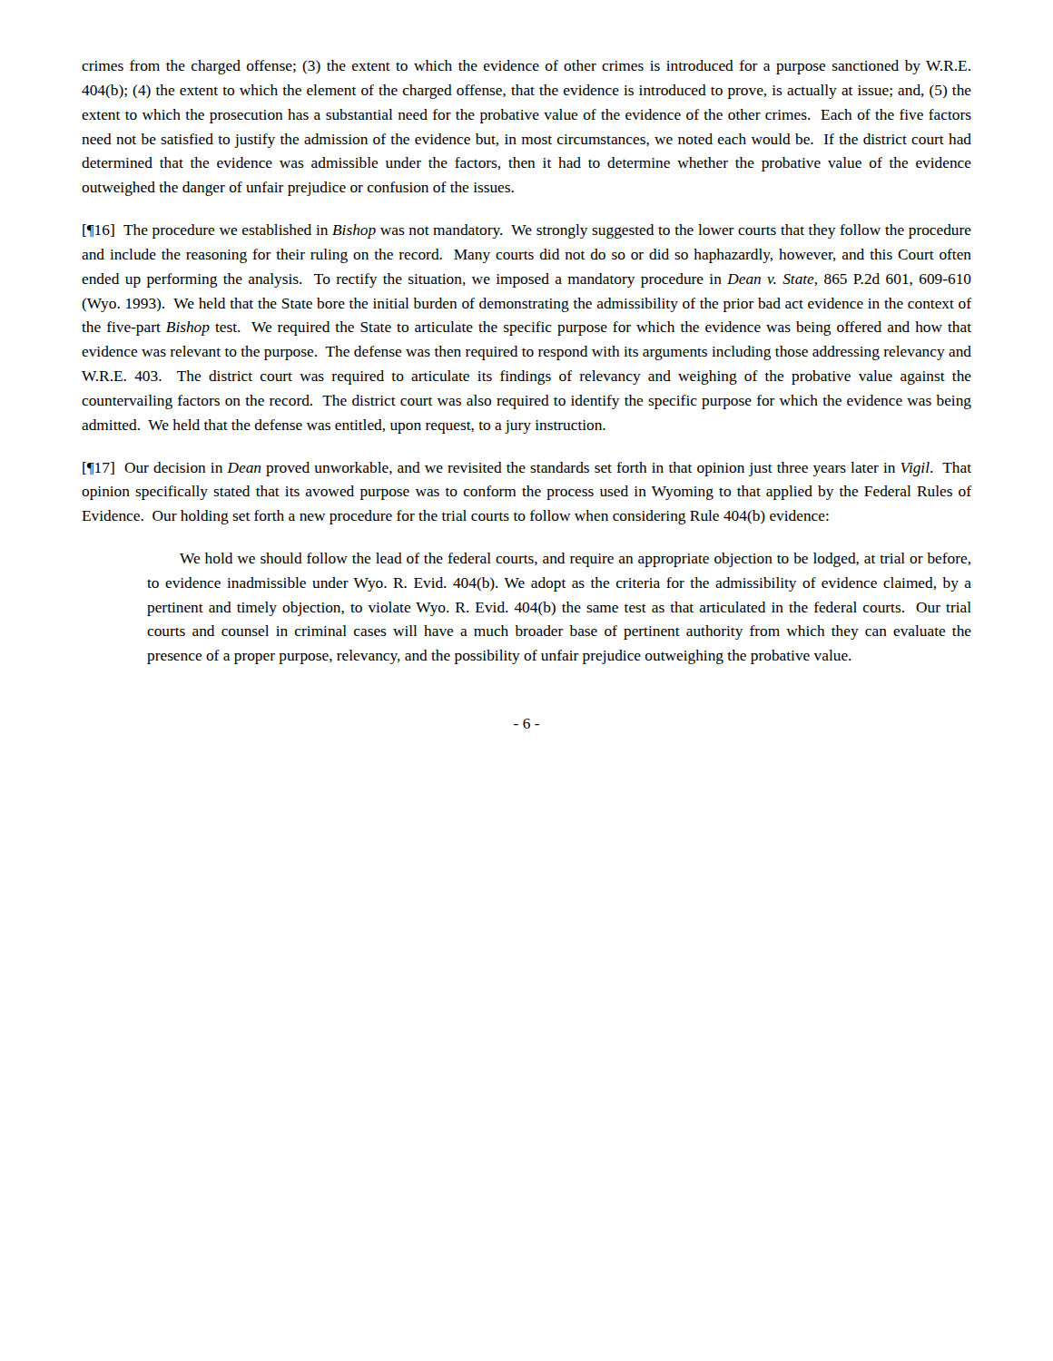crimes from the charged offense; (3) the extent to which the evidence of other crimes is introduced for a purpose sanctioned by W.R.E. 404(b); (4) the extent to which the element of the charged offense, that the evidence is introduced to prove, is actually at issue; and, (5) the extent to which the prosecution has a substantial need for the probative value of the evidence of the other crimes. Each of the five factors need not be satisfied to justify the admission of the evidence but, in most circumstances, we noted each would be. If the district court had determined that the evidence was admissible under the factors, then it had to determine whether the probative value of the evidence outweighed the danger of unfair prejudice or confusion of the issues.
[¶16] The procedure we established in Bishop was not mandatory. We strongly suggested to the lower courts that they follow the procedure and include the reasoning for their ruling on the record. Many courts did not do so or did so haphazardly, however, and this Court often ended up performing the analysis. To rectify the situation, we imposed a mandatory procedure in Dean v. State, 865 P.2d 601, 609-610 (Wyo. 1993). We held that the State bore the initial burden of demonstrating the admissibility of the prior bad act evidence in the context of the five-part Bishop test. We required the State to articulate the specific purpose for which the evidence was being offered and how that evidence was relevant to the purpose. The defense was then required to respond with its arguments including those addressing relevancy and W.R.E. 403. The district court was required to articulate its findings of relevancy and weighing of the probative value against the countervailing factors on the record. The district court was also required to identify the specific purpose for which the evidence was being admitted. We held that the defense was entitled, upon request, to a jury instruction.
[¶17] Our decision in Dean proved unworkable, and we revisited the standards set forth in that opinion just three years later in Vigil. That opinion specifically stated that its avowed purpose was to conform the process used in Wyoming to that applied by the Federal Rules of Evidence. Our holding set forth a new procedure for the trial courts to follow when considering Rule 404(b) evidence:
We hold we should follow the lead of the federal courts, and require an appropriate objection to be lodged, at trial or before, to evidence inadmissible under Wyo. R. Evid. 404(b). We adopt as the criteria for the admissibility of evidence claimed, by a pertinent and timely objection, to violate Wyo. R. Evid. 404(b) the same test as that articulated in the federal courts. Our trial courts and counsel in criminal cases will have a much broader base of pertinent authority from which they can evaluate the presence of a proper purpose, relevancy, and the possibility of unfair prejudice outweighing the probative value.
- 6 -